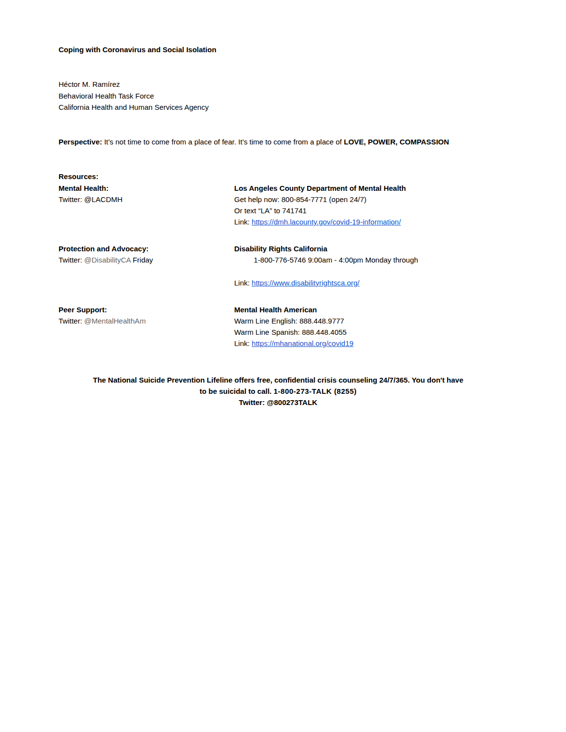Coping with Coronavirus and Social Isolation
Héctor M. Ramírez
Behavioral Health Task Force
California Health and Human Services Agency
Perspective: It’s not time to come from a place of fear. It’s time to come from a place of LOVE, POWER, COMPASSION
Resources:
| Mental Health: Twitter: @LACDMH | Los Angeles County Department of Mental Health Get help now: 800-854-7771 (open 24/7) Or text “LA” to 741741 Link: https://dmh.lacounty.gov/covid-19-information/ |
| Protection and Advocacy: Twitter: @DisabilityCA Friday | Disability Rights California 1-800-776-5746 9:00am - 4:00pm Monday through Link: https://www.disabilityrightsca.org/ |
| Peer Support: Twitter: @MentalHealthAm | Mental Health American Warm Line English: 888.448.9777 Warm Line Spanish: 888.448.4055 Link: https://mhanational.org/covid19 |
The National Suicide Prevention Lifeline offers free, confidential crisis counseling 24/7/365. You don't have to be suicidal to call. 1-800-273-TALK (8255)
Twitter: @800273TALK